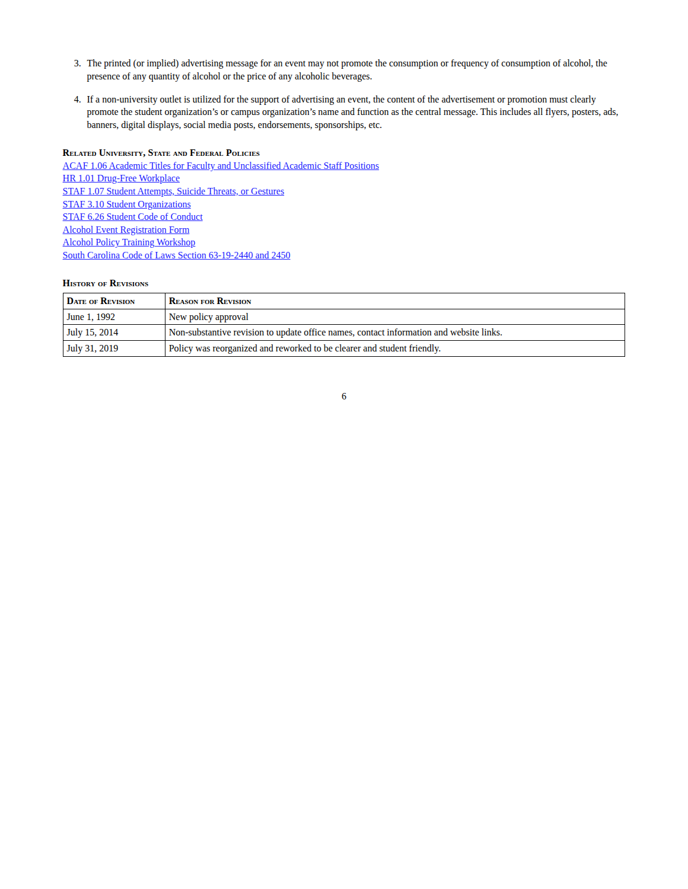The printed (or implied) advertising message for an event may not promote the consumption or frequency of consumption of alcohol, the presence of any quantity of alcohol or the price of any alcoholic beverages.
If a non-university outlet is utilized for the support of advertising an event, the content of the advertisement or promotion must clearly promote the student organization’s or campus organization’s name and function as the central message. This includes all flyers, posters, ads, banners, digital displays, social media posts, endorsements, sponsorships, etc.
Related University, State and Federal Policies
ACAF 1.06 Academic Titles for Faculty and Unclassified Academic Staff Positions
HR 1.01 Drug-Free Workplace
STAF 1.07 Student Attempts, Suicide Threats, or Gestures
STAF 3.10 Student Organizations
STAF 6.26 Student Code of Conduct
Alcohol Event Registration Form
Alcohol Policy Training Workshop
South Carolina Code of Laws Section 63-19-2440 and 2450
History of Revisions
| Date of Revision | Reason for Revision |
| --- | --- |
| June 1, 1992 | New policy approval |
| July 15, 2014 | Non-substantive revision to update office names, contact information and website links. |
| July 31, 2019 | Policy was reorganized and reworked to be clearer and student friendly. |
6